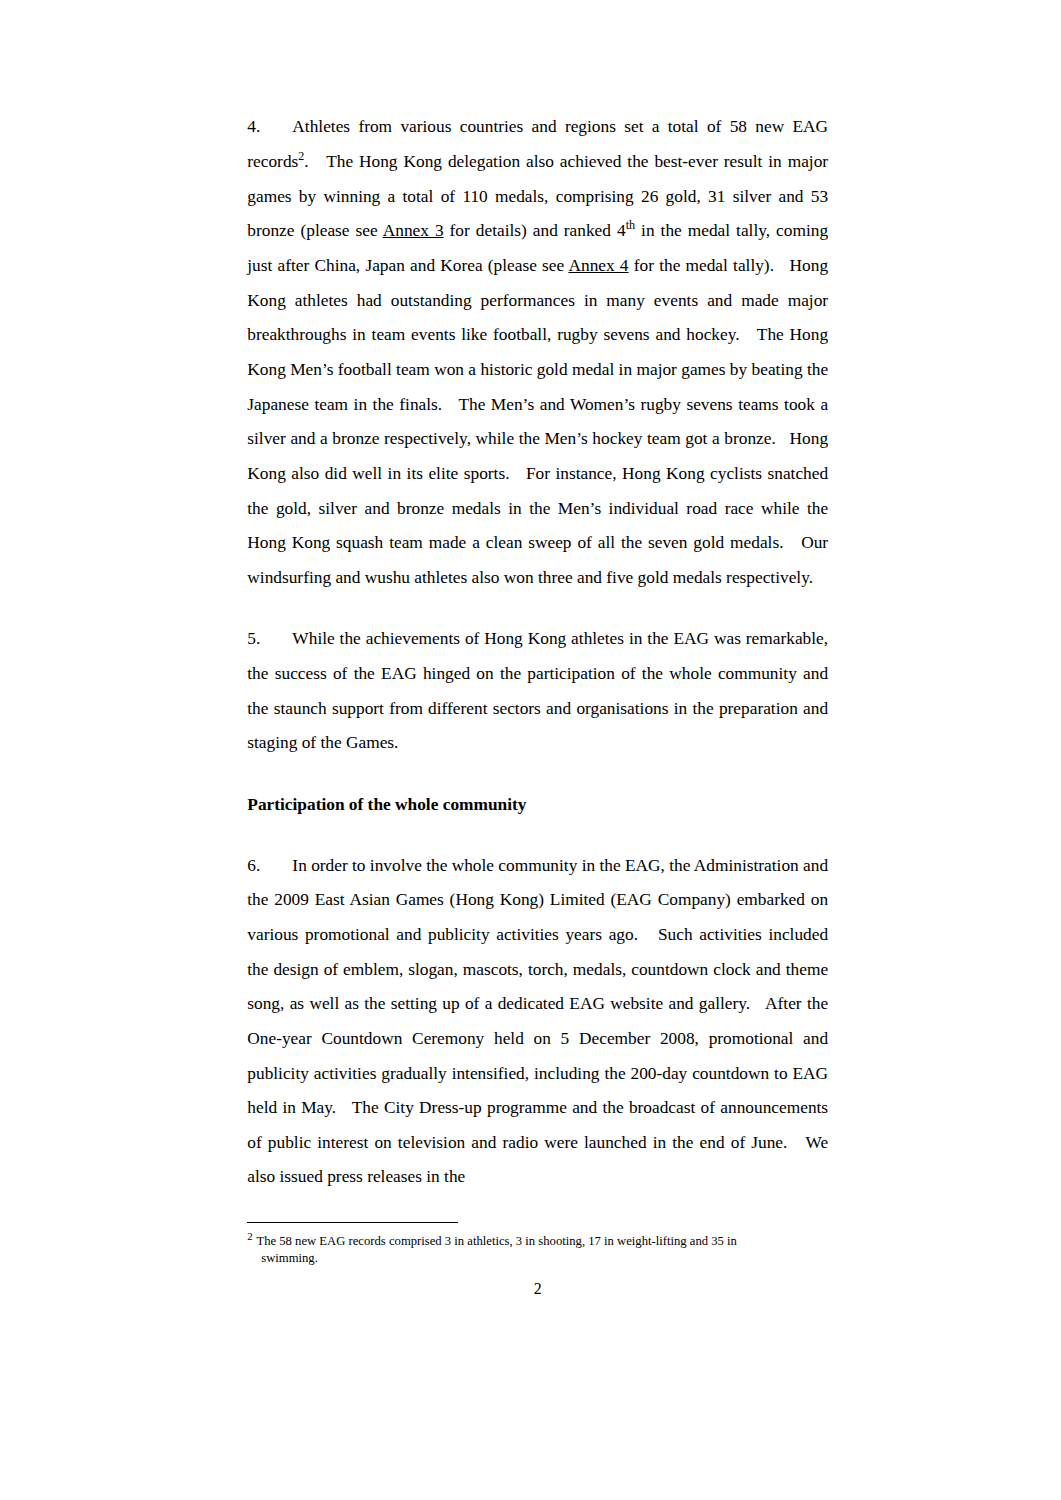4. Athletes from various countries and regions set a total of 58 new EAG records2. The Hong Kong delegation also achieved the best-ever result in major games by winning a total of 110 medals, comprising 26 gold, 31 silver and 53 bronze (please see Annex 3 for details) and ranked 4th in the medal tally, coming just after China, Japan and Korea (please see Annex 4 for the medal tally). Hong Kong athletes had outstanding performances in many events and made major breakthroughs in team events like football, rugby sevens and hockey. The Hong Kong Men’s football team won a historic gold medal in major games by beating the Japanese team in the finals. The Men’s and Women’s rugby sevens teams took a silver and a bronze respectively, while the Men’s hockey team got a bronze. Hong Kong also did well in its elite sports. For instance, Hong Kong cyclists snatched the gold, silver and bronze medals in the Men’s individual road race while the Hong Kong squash team made a clean sweep of all the seven gold medals. Our windsurfing and wushu athletes also won three and five gold medals respectively.
5. While the achievements of Hong Kong athletes in the EAG was remarkable, the success of the EAG hinged on the participation of the whole community and the staunch support from different sectors and organisations in the preparation and staging of the Games.
Participation of the whole community
6. In order to involve the whole community in the EAG, the Administration and the 2009 East Asian Games (Hong Kong) Limited (EAG Company) embarked on various promotional and publicity activities years ago. Such activities included the design of emblem, slogan, mascots, torch, medals, countdown clock and theme song, as well as the setting up of a dedicated EAG website and gallery. After the One-year Countdown Ceremony held on 5 December 2008, promotional and publicity activities gradually intensified, including the 200-day countdown to EAG held in May. The City Dress-up programme and the broadcast of announcements of public interest on television and radio were launched in the end of June. We also issued press releases in the
2 The 58 new EAG records comprised 3 in athletics, 3 in shooting, 17 in weight-lifting and 35 in swimming.
2